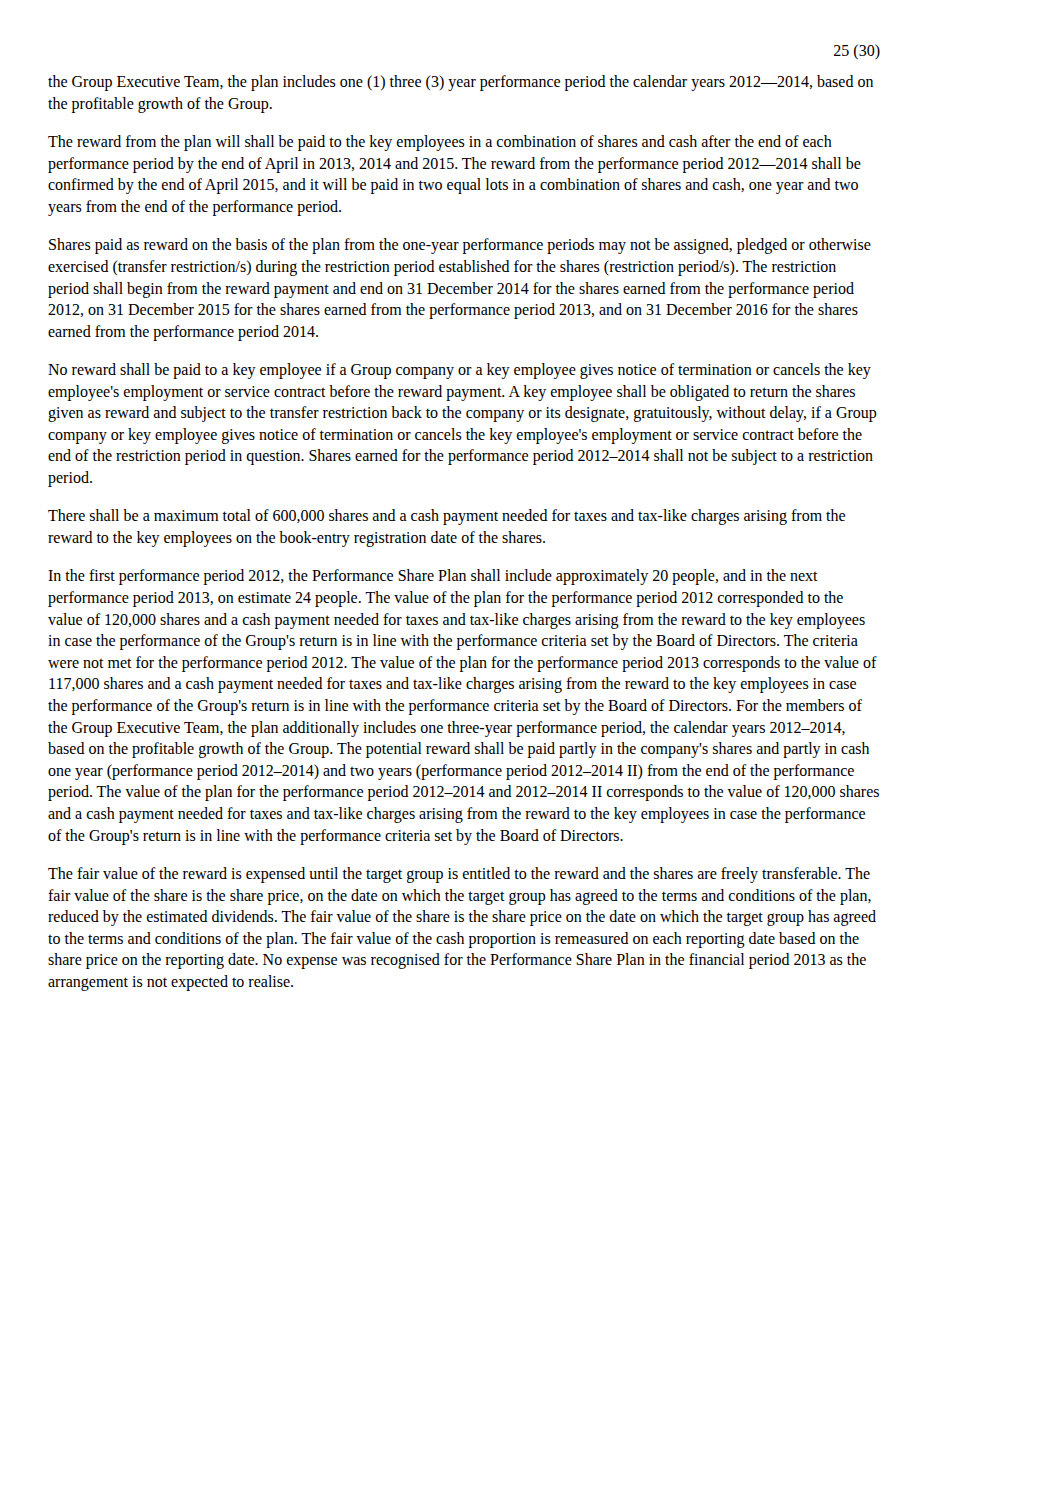25 (30)
the Group Executive Team, the plan includes one (1) three (3) year performance period the calendar years 2012—2014, based on the profitable growth of the Group.
The reward from the plan will shall be paid to the key employees in a combination of shares and cash after the end of each performance period by the end of April in 2013, 2014 and 2015. The reward from the performance period 2012—2014 shall be confirmed by the end of April 2015, and it will be paid in two equal lots in a combination of shares and cash, one year and two years from the end of the performance period.
Shares paid as reward on the basis of the plan from the one-year performance periods may not be assigned, pledged or otherwise exercised (transfer restriction/s) during the restriction period established for the shares (restriction period/s). The restriction period shall begin from the reward payment and end on 31 December 2014 for the shares earned from the performance period 2012, on 31 December 2015 for the shares earned from the performance period 2013, and on 31 December 2016 for the shares earned from the performance period 2014.
No reward shall be paid to a key employee if a Group company or a key employee gives notice of termination or cancels the key employee's employment or service contract before the reward payment. A key employee shall be obligated to return the shares given as reward and subject to the transfer restriction back to the company or its designate, gratuitously, without delay, if a Group company or key employee gives notice of termination or cancels the key employee's employment or service contract before the end of the restriction period in question. Shares earned for the performance period 2012–2014 shall not be subject to a restriction period.
There shall be a maximum total of 600,000 shares and a cash payment needed for taxes and tax-like charges arising from the reward to the key employees on the book-entry registration date of the shares.
In the first performance period 2012, the Performance Share Plan shall include approximately 20 people, and in the next performance period 2013, on estimate 24 people. The value of the plan for the performance period 2012 corresponded to the value of 120,000 shares and a cash payment needed for taxes and tax-like charges arising from the reward to the key employees in case the performance of the Group's return is in line with the performance criteria set by the Board of Directors. The criteria were not met for the performance period 2012. The value of the plan for the performance period 2013 corresponds to the value of 117,000 shares and a cash payment needed for taxes and tax-like charges arising from the reward to the key employees in case the performance of the Group's return is in line with the performance criteria set by the Board of Directors. For the members of the Group Executive Team, the plan additionally includes one three-year performance period, the calendar years 2012–2014, based on the profitable growth of the Group. The potential reward shall be paid partly in the company's shares and partly in cash one year (performance period 2012–2014) and two years (performance period 2012–2014 II) from the end of the performance period. The value of the plan for the performance period 2012–2014 and 2012–2014 II corresponds to the value of 120,000 shares and a cash payment needed for taxes and tax-like charges arising from the reward to the key employees in case the performance of the Group's return is in line with the performance criteria set by the Board of Directors.
The fair value of the reward is expensed until the target group is entitled to the reward and the shares are freely transferable. The fair value of the share is the share price, on the date on which the target group has agreed to the terms and conditions of the plan, reduced by the estimated dividends. The fair value of the share is the share price on the date on which the target group has agreed to the terms and conditions of the plan. The fair value of the cash proportion is remeasured on each reporting date based on the share price on the reporting date. No expense was recognised for the Performance Share Plan in the financial period 2013 as the arrangement is not expected to realise.